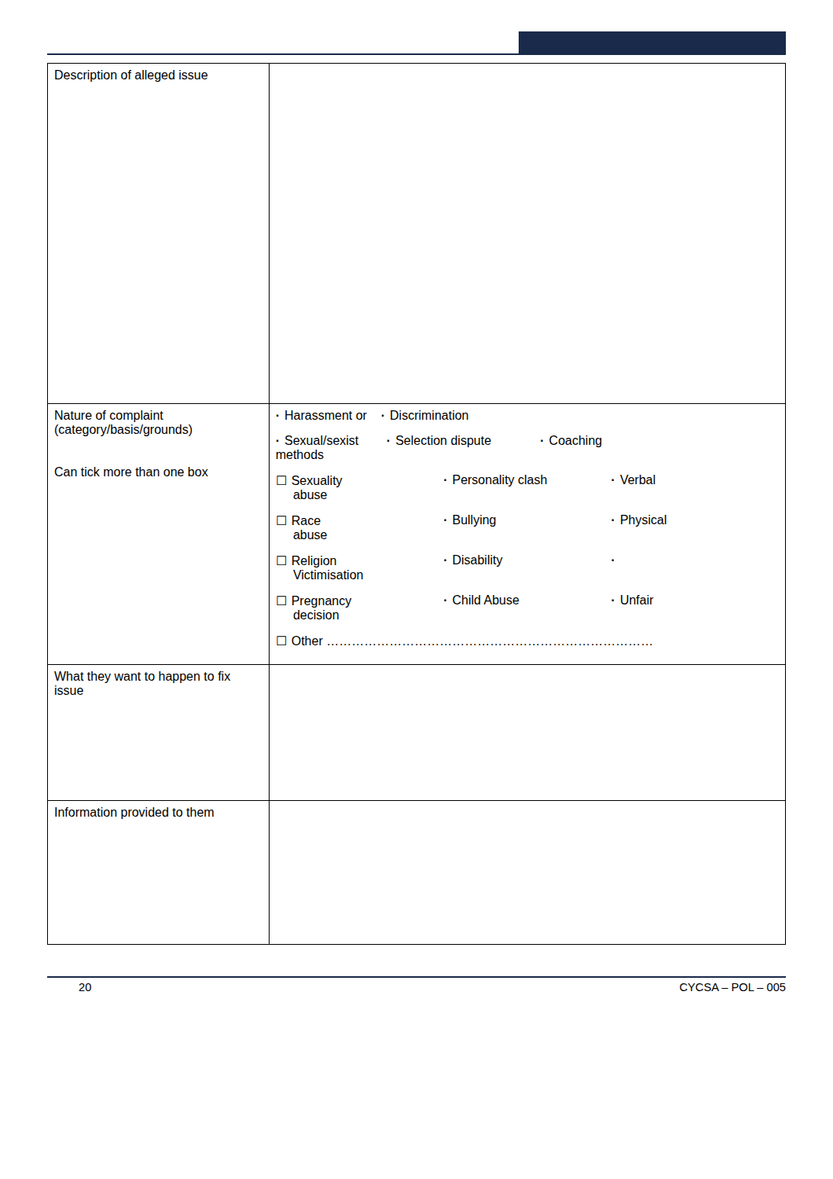| Description of alleged issue | |
| Nature of complaint (category/basis/grounds) Can tick more than one box | Harassment or Discrimination Sexual/sexist Selection dispute Coaching methods Sexuality abuse Personality clash Verbal Race abuse Bullying Physical Religion Victimisation Disability Pregnancy decision Child Abuse Unfair Other …………………………………………………………………… |
| What they want to happen to fix issue | |
| Information provided to them | |
20 CYCSA – POL – 005